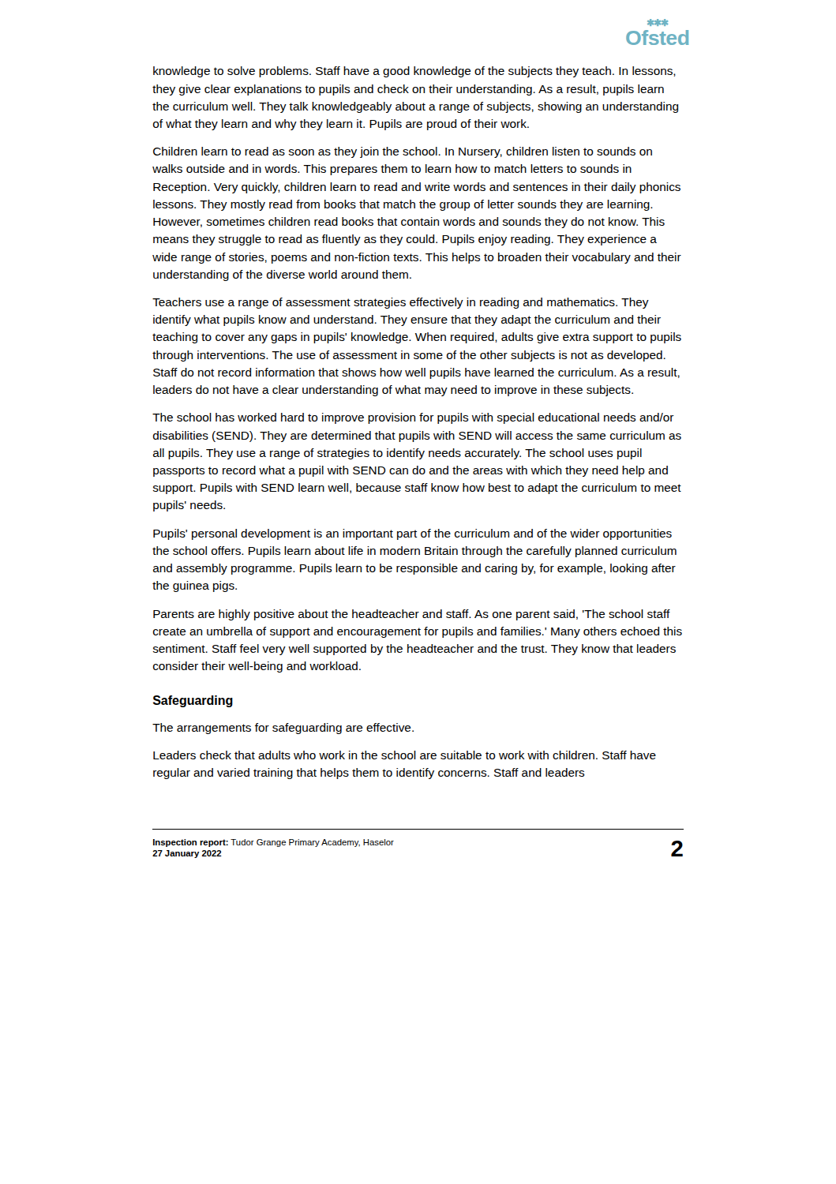✱✱✱
Ofsted
knowledge to solve problems. Staff have a good knowledge of the subjects they teach. In lessons, they give clear explanations to pupils and check on their understanding. As a result, pupils learn the curriculum well. They talk knowledgeably about a range of subjects, showing an understanding of what they learn and why they learn it. Pupils are proud of their work.
Children learn to read as soon as they join the school. In Nursery, children listen to sounds on walks outside and in words. This prepares them to learn how to match letters to sounds in Reception. Very quickly, children learn to read and write words and sentences in their daily phonics lessons. They mostly read from books that match the group of letter sounds they are learning. However, sometimes children read books that contain words and sounds they do not know. This means they struggle to read as fluently as they could. Pupils enjoy reading. They experience a wide range of stories, poems and non-fiction texts. This helps to broaden their vocabulary and their understanding of the diverse world around them.
Teachers use a range of assessment strategies effectively in reading and mathematics. They identify what pupils know and understand. They ensure that they adapt the curriculum and their teaching to cover any gaps in pupils' knowledge. When required, adults give extra support to pupils through interventions. The use of assessment in some of the other subjects is not as developed. Staff do not record information that shows how well pupils have learned the curriculum. As a result, leaders do not have a clear understanding of what may need to improve in these subjects.
The school has worked hard to improve provision for pupils with special educational needs and/or disabilities (SEND). They are determined that pupils with SEND will access the same curriculum as all pupils. They use a range of strategies to identify needs accurately. The school uses pupil passports to record what a pupil with SEND can do and the areas with which they need help and support. Pupils with SEND learn well, because staff know how best to adapt the curriculum to meet pupils' needs.
Pupils' personal development is an important part of the curriculum and of the wider opportunities the school offers. Pupils learn about life in modern Britain through the carefully planned curriculum and assembly programme. Pupils learn to be responsible and caring by, for example, looking after the guinea pigs.
Parents are highly positive about the headteacher and staff. As one parent said, 'The school staff create an umbrella of support and encouragement for pupils and families.' Many others echoed this sentiment. Staff feel very well supported by the headteacher and the trust. They know that leaders consider their well-being and workload.
Safeguarding
The arrangements for safeguarding are effective.
Leaders check that adults who work in the school are suitable to work with children. Staff have regular and varied training that helps them to identify concerns. Staff and leaders
Inspection report: Tudor Grange Primary Academy, Haselor
27 January 2022
2